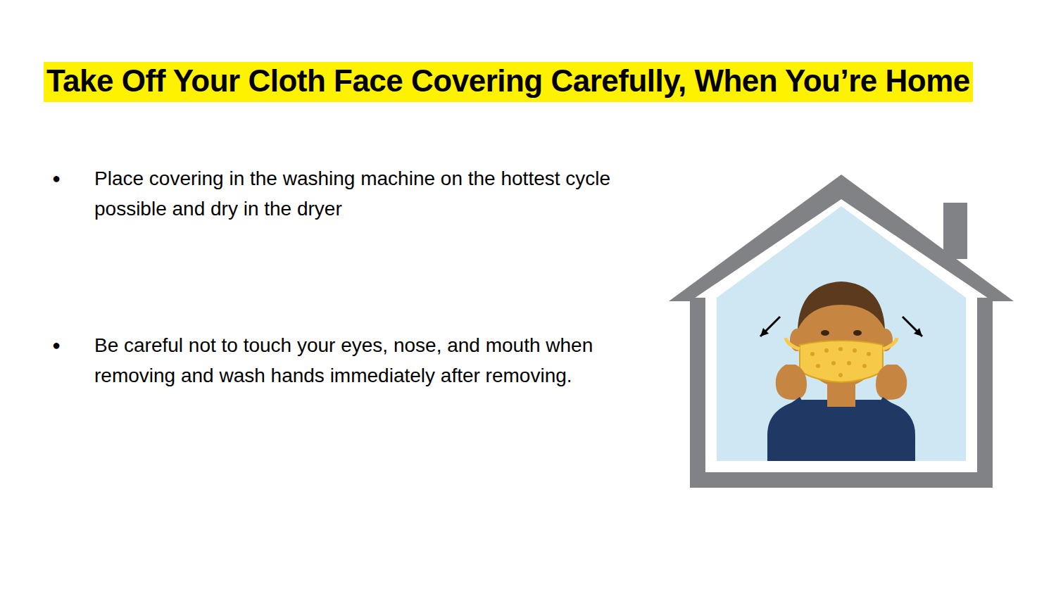Take Off Your Cloth Face Covering Carefully, When You’re Home
Place covering in the washing machine on the hottest cycle possible and dry in the dryer
Be careful not to touch your eyes, nose, and mouth when removing and wash hands immediately after removing.